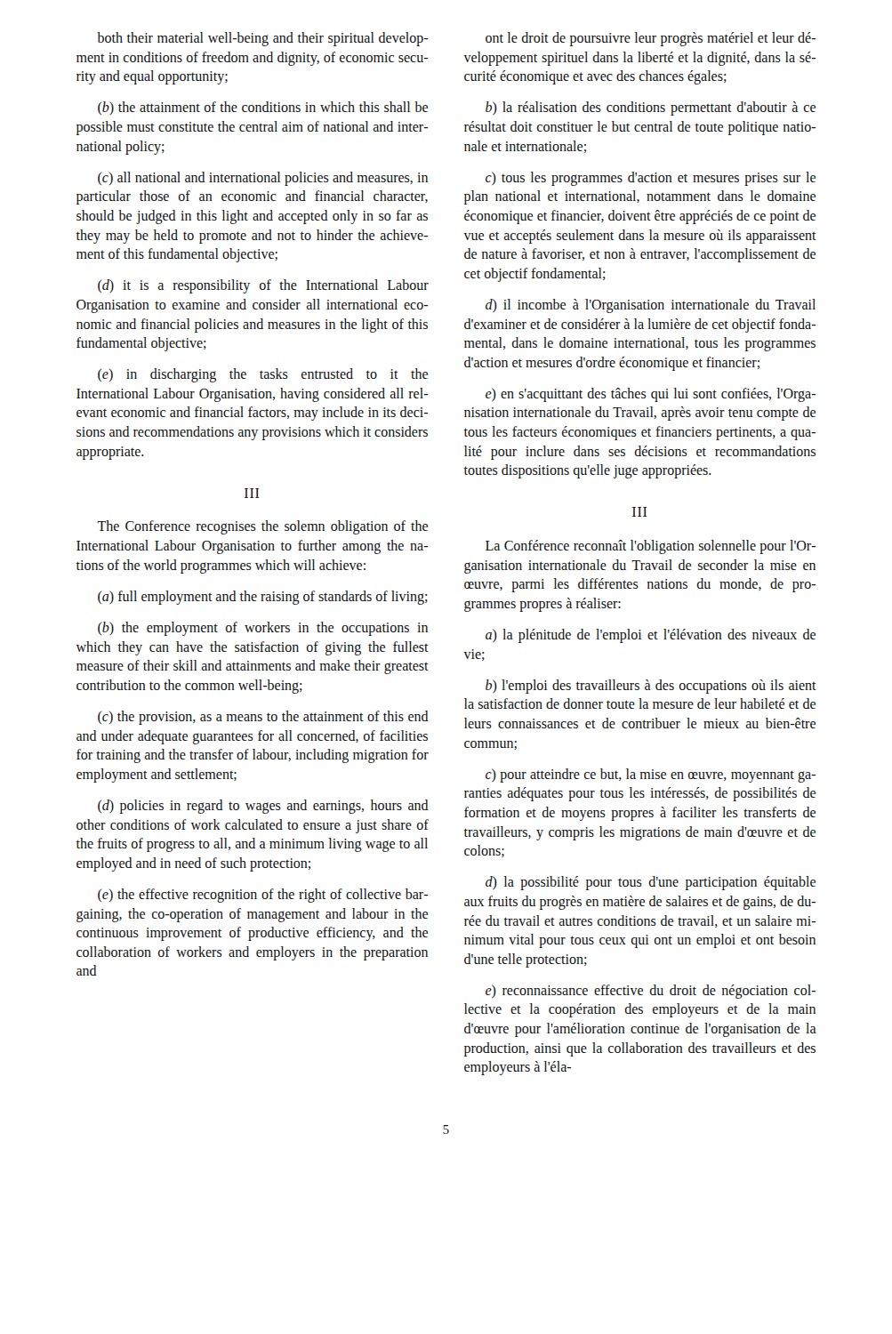both their material well-being and their spiritual development in conditions of freedom and dignity, of economic security and equal opportunity;
(b) the attainment of the conditions in which this shall be possible must constitute the central aim of national and international policy;
(c) all national and international policies and measures, in particular those of an economic and financial character, should be judged in this light and accepted only in so far as they may be held to promote and not to hinder the achievement of this fundamental objective;
(d) it is a responsibility of the International Labour Organisation to examine and consider all international economic and financial policies and measures in the light of this fundamental objective;
(e) in discharging the tasks entrusted to it the International Labour Organisation, having considered all relevant economic and financial factors, may include in its decisions and recommendations any provisions which it considers appropriate.
III
The Conference recognises the solemn obligation of the International Labour Organisation to further among the nations of the world programmes which will achieve:
(a) full employment and the raising of standards of living;
(b) the employment of workers in the occupations in which they can have the satisfaction of giving the fullest measure of their skill and attainments and make their greatest contribution to the common well-being;
(c) the provision, as a means to the attainment of this end and under adequate guarantees for all concerned, of facilities for training and the transfer of labour, including migration for employment and settlement;
(d) policies in regard to wages and earnings, hours and other conditions of work calculated to ensure a just share of the fruits of progress to all, and a minimum living wage to all employed and in need of such protection;
(e) the effective recognition of the right of collective bargaining, the co-operation of management and labour in the continuous improvement of productive efficiency, and the collaboration of workers and employers in the preparation and
ont le droit de poursuivre leur progrès matériel et leur développement spirituel dans la liberté et la dignité, dans la sécurité économique et avec des chances égales;
b) la réalisation des conditions permettant d'aboutir à ce résultat doit constituer le but central de toute politique nationale et internationale;
c) tous les programmes d'action et mesures prises sur le plan national et international, notamment dans le domaine économique et financier, doivent être appréciés de ce point de vue et acceptés seulement dans la mesure où ils apparaissent de nature à favoriser, et non à entraver, l'accomplissement de cet objectif fondamental;
d) il incombe à l'Organisation internationale du Travail d'examiner et de considérer à la lumière de cet objectif fondamental, dans le domaine international, tous les programmes d'action et mesures d'ordre économique et financier;
e) en s'acquittant des tâches qui lui sont confiées, l'Organisation internationale du Travail, après avoir tenu compte de tous les facteurs économiques et financiers pertinents, a qualité pour inclure dans ses décisions et recommandations toutes dispositions qu'elle juge appropriées.
III
La Conférence reconnaît l'obligation solennelle pour l'Organisation internationale du Travail de seconder la mise en œuvre, parmi les différentes nations du monde, de programmes propres à réaliser:
a) la plénitude de l'emploi et l'élévation des niveaux de vie;
b) l'emploi des travailleurs à des occupations où ils aient la satisfaction de donner toute la mesure de leur habileté et de leurs connaissances et de contribuer le mieux au bien-être commun;
c) pour atteindre ce but, la mise en œuvre, moyennant garanties adéquates pour tous les intéressés, de possibilités de formation et de moyens propres à faciliter les transferts de travailleurs, y compris les migrations de main d'œuvre et de colons;
d) la possibilité pour tous d'une participation équitable aux fruits du progrès en matière de salaires et de gains, de durée du travail et autres conditions de travail, et un salaire minimum vital pour tous ceux qui ont un emploi et ont besoin d'une telle protection;
e) reconnaissance effective du droit de négociation collective et la coopération des employeurs et de la main d'œuvre pour l'amélioration continue de l'organisation de la production, ainsi que la collaboration des travailleurs et des employeurs à l'éla-
5